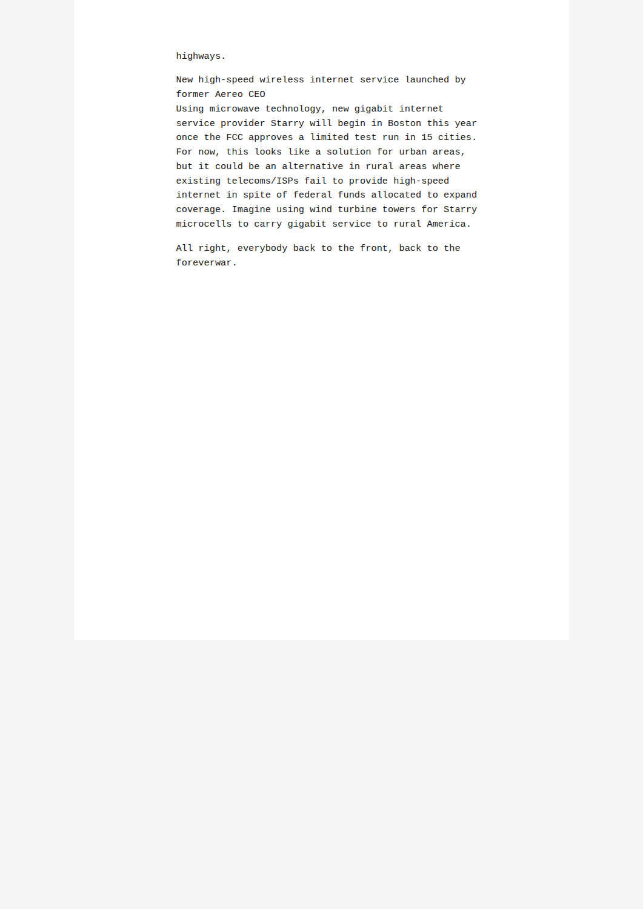highways.
New high-speed wireless internet service launched by former Aereo CEO
Using microwave technology, new gigabit internet service provider Starry will begin in Boston this year once the FCC approves a limited test run in 15 cities. For now, this looks like a solution for urban areas, but it could be an alternative in rural areas where existing telecoms/ISPs fail to provide high-speed internet in spite of federal funds allocated to expand coverage. Imagine using wind turbine towers for Starry microcells to carry gigabit service to rural America.
All right, everybody back to the front, back to the foreverwar.